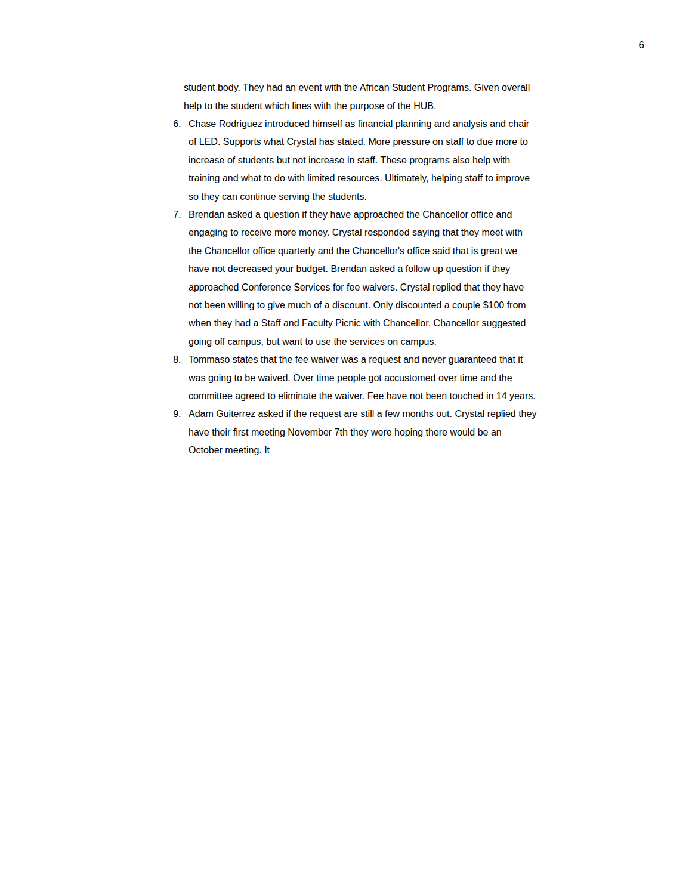6
student body. They had an event with the African Student Programs. Given overall help to the student which lines with the purpose of the HUB.
Chase Rodriguez introduced himself as financial planning and analysis and chair of LED. Supports what Crystal has stated. More pressure on staff to due more to increase of students but not increase in staff. These programs also help with training and what to do with limited resources. Ultimately, helping staff to improve so they can continue serving the students.
Brendan asked a question if they have approached the Chancellor office and engaging to receive more money. Crystal responded saying that they meet with the Chancellor office quarterly and the Chancellor's office said that is great we have not decreased your budget. Brendan asked a follow up question if they approached Conference Services for fee waivers. Crystal replied that they have not been willing to give much of a discount. Only discounted a couple $100 from when they had a Staff and Faculty Picnic with Chancellor. Chancellor suggested going off campus, but want to use the services on campus.
Tommaso states that the fee waiver was a request and never guaranteed that it was going to be waived. Over time people got accustomed over time and the committee agreed to eliminate the waiver. Fee have not been touched in 14 years.
Adam Guiterrez asked if the request are still a few months out. Crystal replied they have their first meeting November 7th they were hoping there would be an October meeting. It